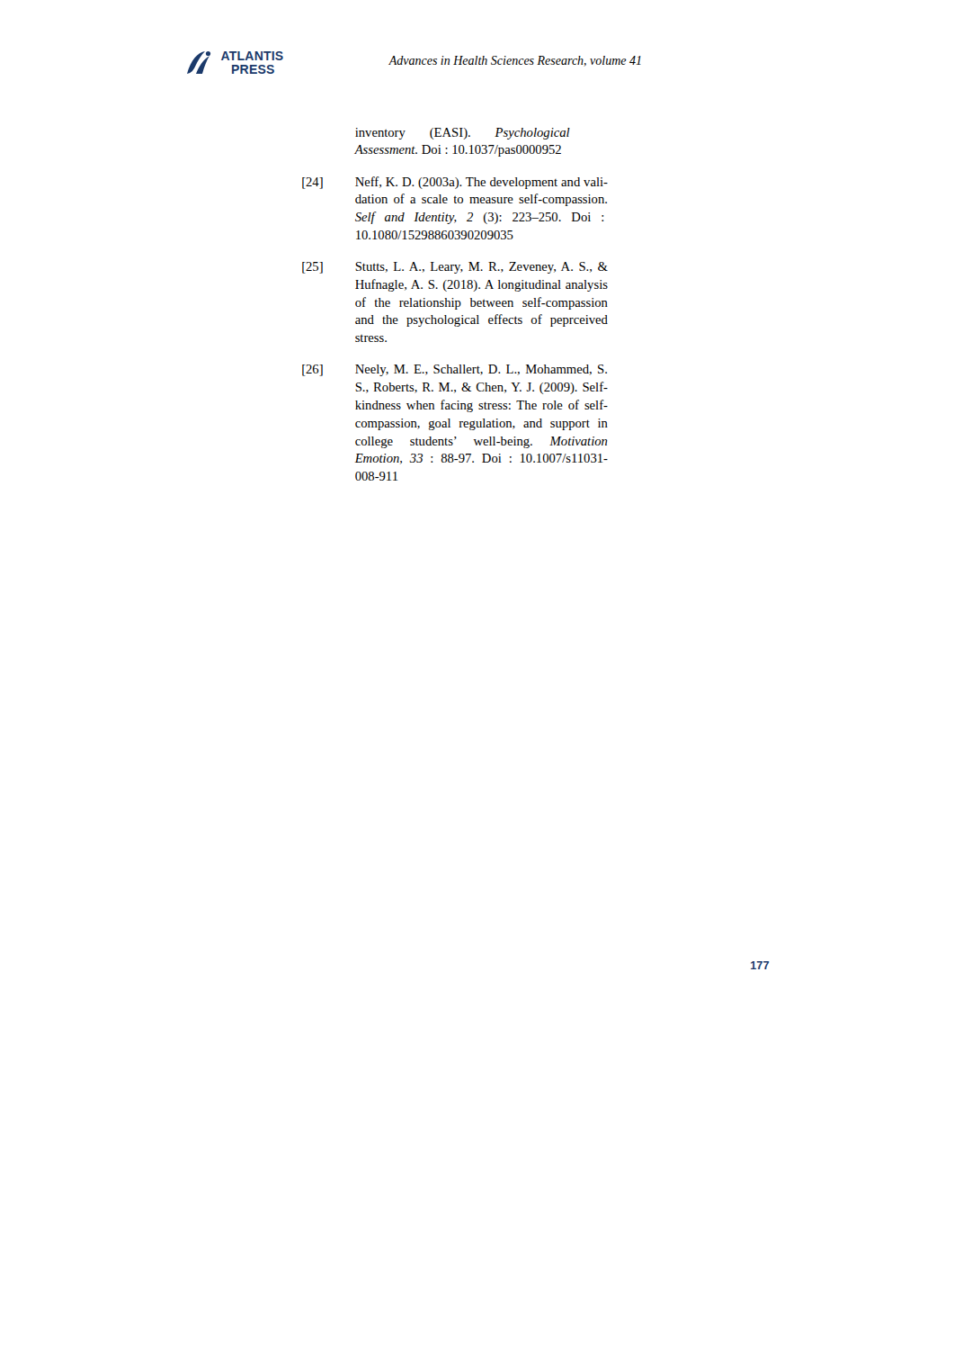ATLANTISPRESS
Advances in Health Sciences Research, volume 41
inventory (EASI). Psychological Assessment. Doi : 10.1037/pas0000952
[24] Neff, K. D. (2003a). The development and validation of a scale to measure self-compassion. Self and Identity, 2 (3): 223–250. Doi : 10.1080/15298860390209035
[25] Stutts, L. A., Leary, M. R., Zeveney, A. S., & Hufnagle, A. S. (2018). A longitudinal analysis of the relationship between self-compassion and the psychological effects of peprceived stress.
[26] Neely, M. E., Schallert, D. L., Mohammed, S. S., Roberts, R. M., & Chen, Y. J. (2009). Self-kindness when facing stress: The role of self-compassion, goal regulation, and support in college students’ well-being. Motivation Emotion, 33 : 88-97. Doi : 10.1007/s11031-008-911
177